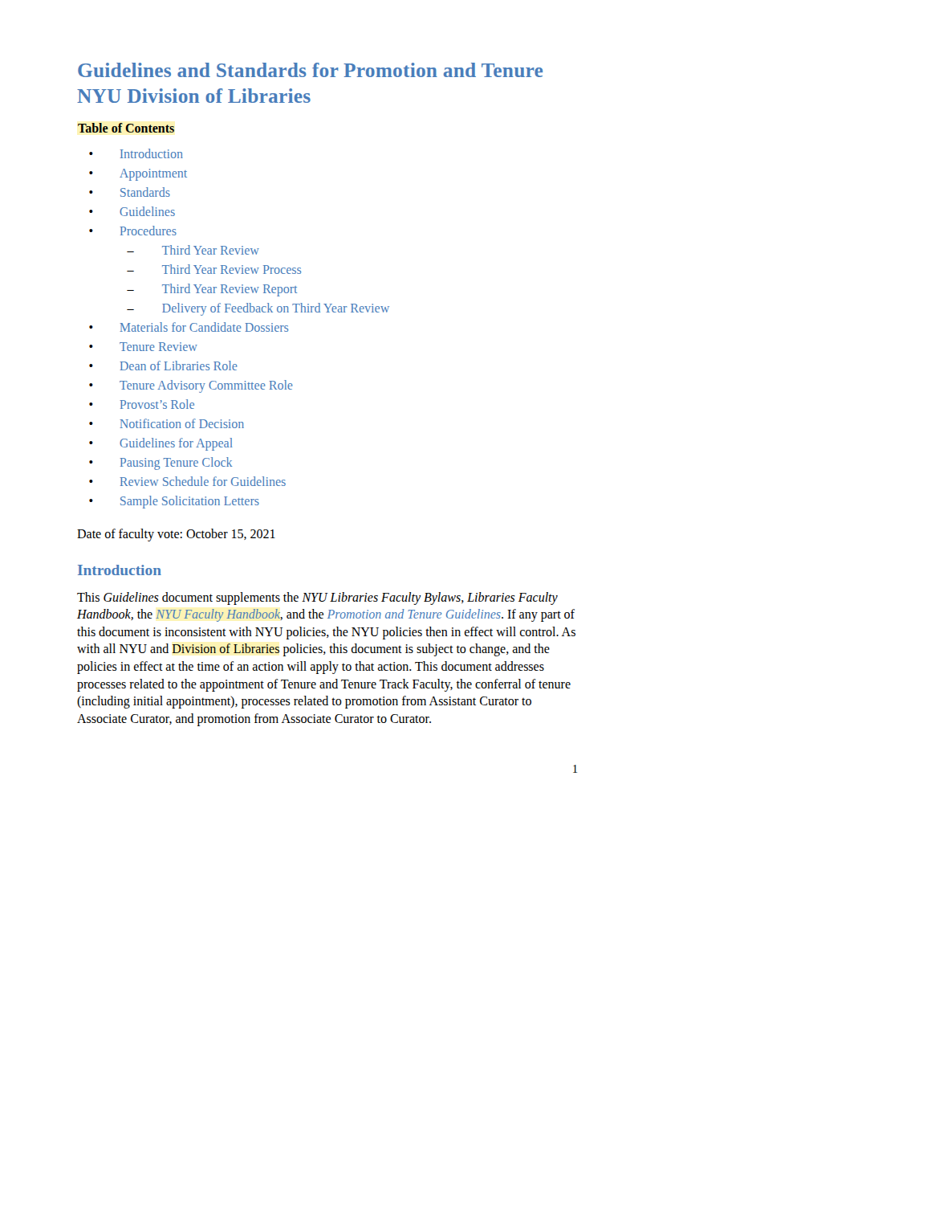Guidelines and Standards for Promotion and Tenure NYU Division of Libraries
Table of Contents
Introduction
Appointment
Standards
Guidelines
Procedures
Third Year Review
Third Year Review Process
Third Year Review Report
Delivery of Feedback on Third Year Review
Materials for Candidate Dossiers
Tenure Review
Dean of Libraries Role
Tenure Advisory Committee Role
Provost’s Role
Notification of Decision
Guidelines for Appeal
Pausing Tenure Clock
Review Schedule for Guidelines
Sample Solicitation Letters
Date of faculty vote: October 15, 2021
Introduction
This Guidelines document supplements the NYU Libraries Faculty Bylaws, Libraries Faculty Handbook, the NYU Faculty Handbook, and the Promotion and Tenure Guidelines. If any part of this document is inconsistent with NYU policies, the NYU policies then in effect will control. As with all NYU and Division of Libraries policies, this document is subject to change, and the policies in effect at the time of an action will apply to that action. This document addresses processes related to the appointment of Tenure and Tenure Track Faculty, the conferral of tenure (including initial appointment), processes related to promotion from Assistant Curator to Associate Curator, and promotion from Associate Curator to Curator.
1